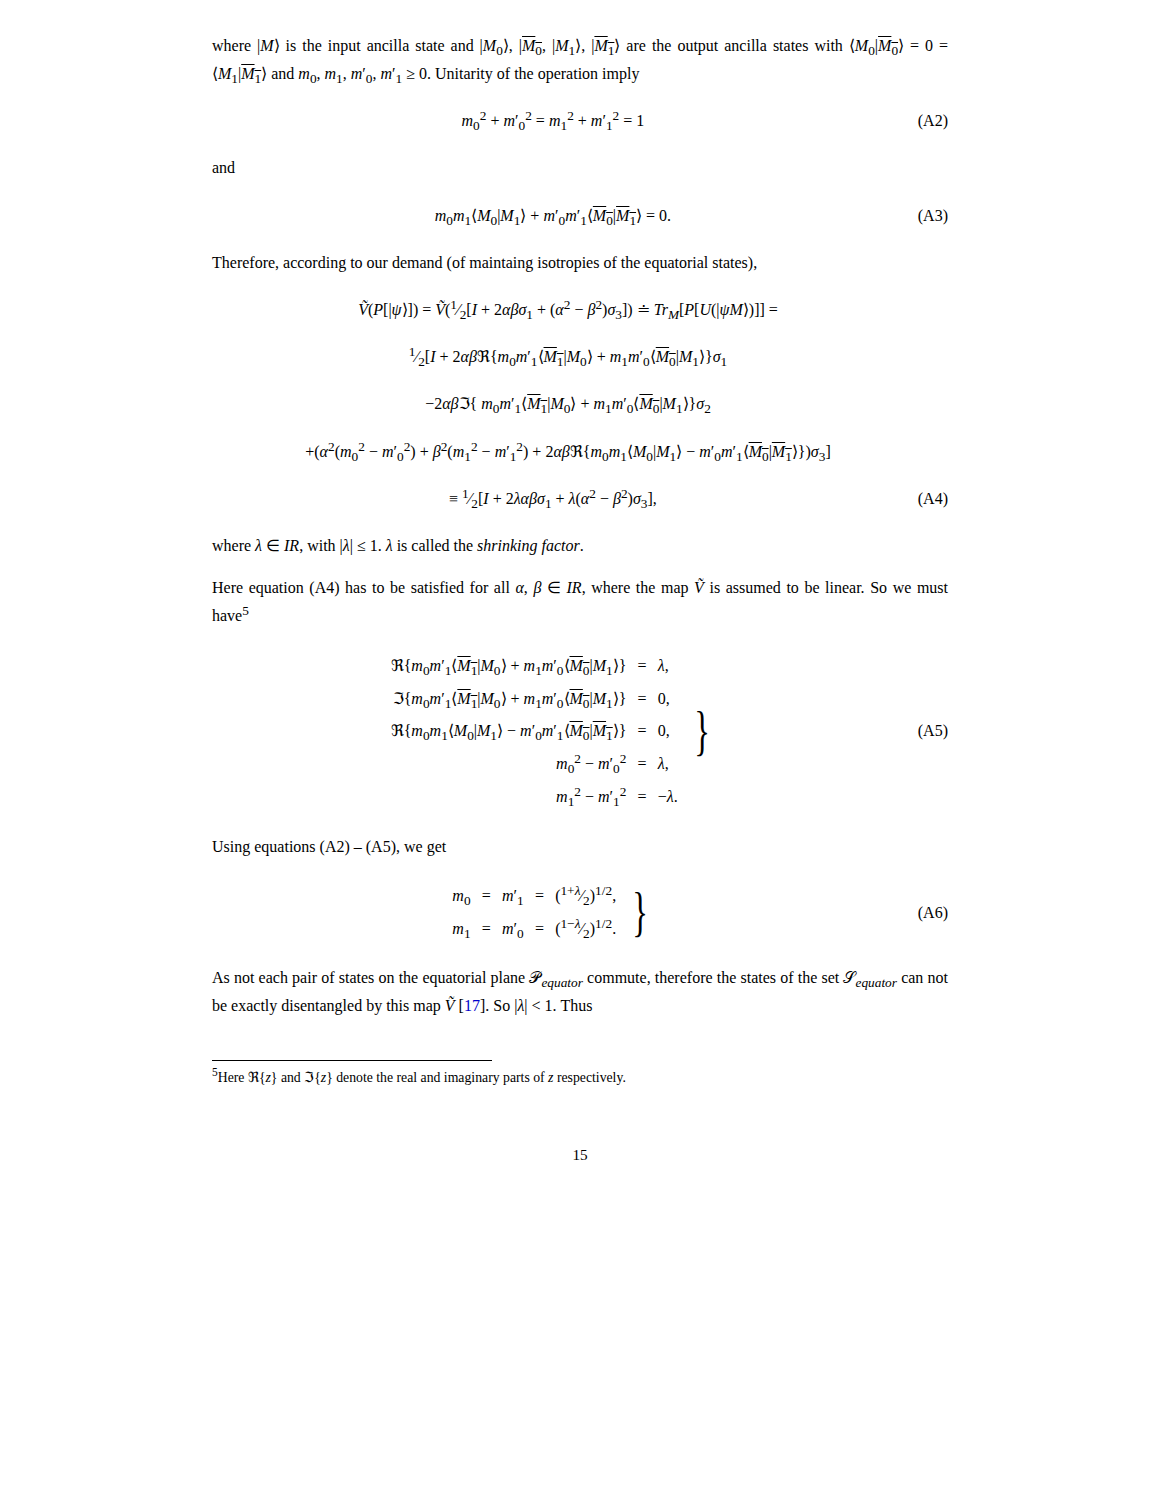where |M⟩ is the input ancilla state and |M0⟩, |M0, |M1⟩, |M1⟩ are the output ancilla states with ⟨M0|M0⟩ = 0 = ⟨M1|M1⟩ and m0, m1, m′0, m′1 ≥ 0. Unitarity of the operation imply
m02 + m′02 = m12 + m′12 = 1
(A2)
and
m0m1⟨M0|M1⟩ + m′0m′1⟨M0|M1⟩ = 0.
(A3)
Therefore, according to our demand (of maintaing isotropies of the equatorial states),
Ṽ(P[|ψ⟩]) = Ṽ(1⁄2[I + 2αβσ1 + (α2 − β2)σ3]) ≐ TrM[P[U(|ψM⟩)]] =
1⁄2[I + 2αβ ℜ{m0m′1⟨M1|M0⟩ + m1m′0⟨M0|M1⟩}σ1
−2αβ ℑ{ m0m′1⟨M1|M0⟩ + m1m′0⟨M0|M1⟩}σ2
+(α2(m02 − m′02) + β2(m12 − m′12) + 2αβ ℜ{m0m1⟨M0|M1⟩ − m′0m′1⟨M0|M1⟩})σ3]
≡ 1⁄2[I + 2λαβσ1 + λ(α2 − β2)σ3],
(A4)
where λ ∈ IR, with |λ| ≤ 1. λ is called the shrinking factor.
Here equation (A4) has to be satisfied for all α, β ∈ IR, where the map Ṽ is assumed to be linear. So we must have5
| ℜ{ m 0 m ′ 1 ⟨ M 1 / M 0 ⟩ + m 1 m ′ 0 ⟨ M 0 / M 1 ⟩} | = | λ , | } |
| ℑ{ m 0 m ′ 1 ⟨ M 1 / M 0 ⟩ + m 1 m ′ 0 ⟨ M 0 / M 1 ⟩} | = | 0, |
| ℜ{ m 0 m 1 ⟨ M 0 / M 1 ⟩ − m ′ 0 m ′ 1 ⟨ M 0 / M 1 ⟩} | = | 0, |
| m 0 2 − m ′ 0 2 | = | λ , |
| m 1 2 − m ′ 1 2 | = | − λ . |
(A5)
Using equations (A2) – (A5), we get
| m 0 | = | m ′ 1 | = | ( 1+ λ ⁄ 2 ) 1/2 , | } |
| m 1 | = | m ′ 0 | = | ( 1− λ ⁄ 2 ) 1/2 . |
(A6)
As not each pair of states on the equatorial plane 𝒫equator commute, therefore the states of the set 𝒮equator can not be exactly disentangled by this map Ṽ [17]. So |λ| < 1. Thus
5Here ℜ{z} and ℑ{z} denote the real and imaginary parts of z respectively.
15